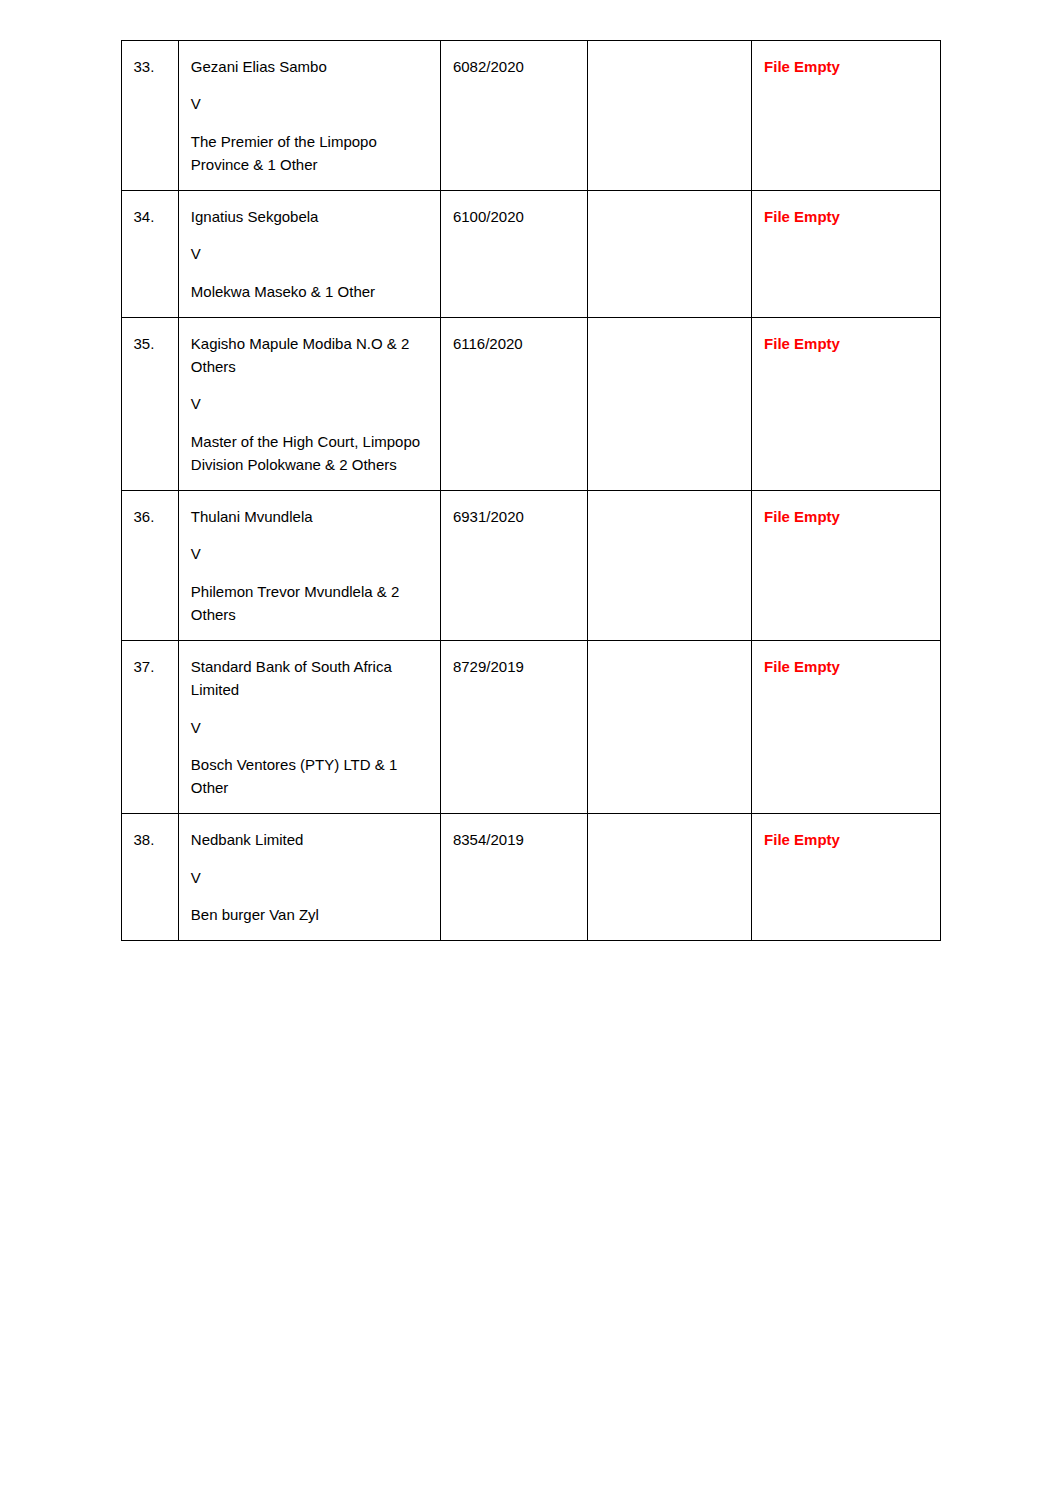| 33. | Gezani Elias Sambo V The Premier of the Limpopo Province & 1 Other | 6082/2020 | | File Empty |
| 34. | Ignatius Sekgobela V Molekwa Maseko & 1 Other | 6100/2020 | | File Empty |
| 35. | Kagisho Mapule Modiba N.O & 2 Others V Master of the High Court, Limpopo Division Polokwane & 2 Others | 6116/2020 | | File Empty |
| 36. | Thulani Mvundlela V Philemon Trevor Mvundlela & 2 Others | 6931/2020 | | File Empty |
| 37. | Standard Bank of South Africa Limited V Bosch Ventores (PTY) LTD & 1 Other | 8729/2019 | | File Empty |
| 38. | Nedbank Limited V Ben burger Van Zyl | 8354/2019 | | File Empty |